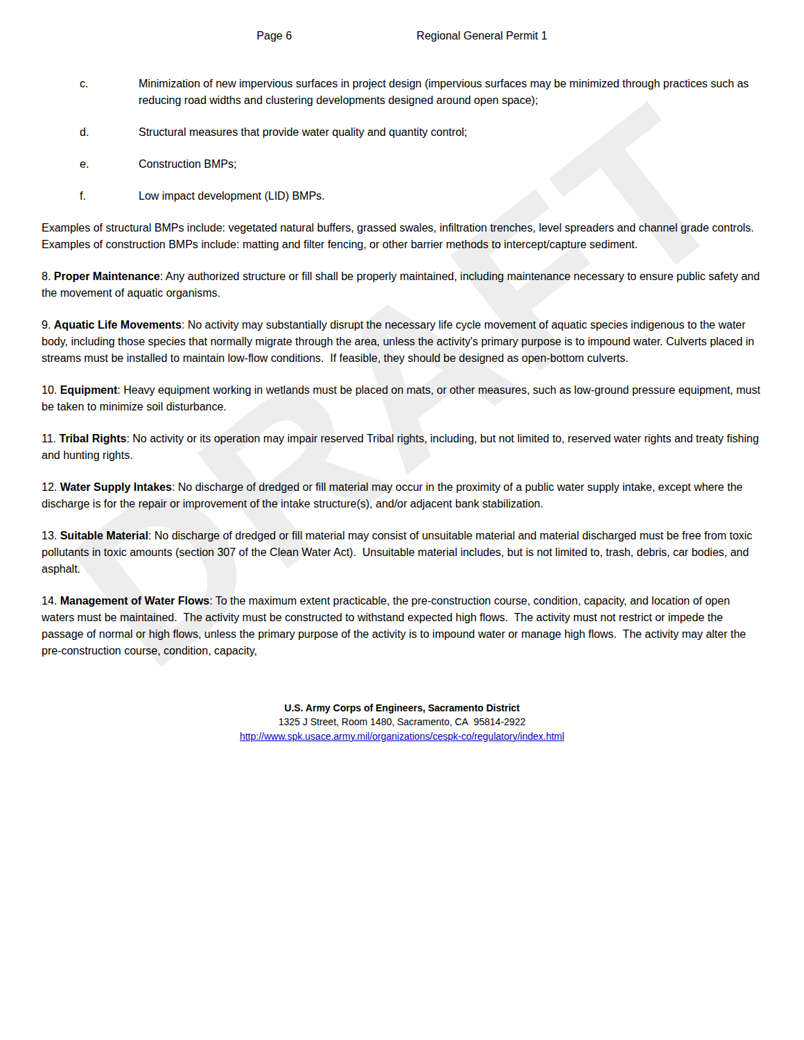DRAFT
Page 6 Regional General Permit 1
c. Minimization of new impervious surfaces in project design (impervious surfaces may be minimized through practices such as reducing road widths and clustering developments designed around open space);
d. Structural measures that provide water quality and quantity control;
e. Construction BMPs;
f. Low impact development (LID) BMPs.
Examples of structural BMPs include: vegetated natural buffers, grassed swales, infiltration trenches, level spreaders and channel grade controls. Examples of construction BMPs include: matting and filter fencing, or other barrier methods to intercept/capture sediment.
8. Proper Maintenance: Any authorized structure or fill shall be properly maintained, including maintenance necessary to ensure public safety and the movement of aquatic organisms.
9. Aquatic Life Movements: No activity may substantially disrupt the necessary life cycle movement of aquatic species indigenous to the water body, including those species that normally migrate through the area, unless the activity's primary purpose is to impound water. Culverts placed in streams must be installed to maintain low-flow conditions. If feasible, they should be designed as open-bottom culverts.
10. Equipment: Heavy equipment working in wetlands must be placed on mats, or other measures, such as low-ground pressure equipment, must be taken to minimize soil disturbance.
11. Tribal Rights: No activity or its operation may impair reserved Tribal rights, including, but not limited to, reserved water rights and treaty fishing and hunting rights.
12. Water Supply Intakes: No discharge of dredged or fill material may occur in the proximity of a public water supply intake, except where the discharge is for the repair or improvement of the intake structure(s), and/or adjacent bank stabilization.
13. Suitable Material: No discharge of dredged or fill material may consist of unsuitable material and material discharged must be free from toxic pollutants in toxic amounts (section 307 of the Clean Water Act). Unsuitable material includes, but is not limited to, trash, debris, car bodies, and asphalt.
14. Management of Water Flows: To the maximum extent practicable, the pre-construction course, condition, capacity, and location of open waters must be maintained. The activity must be constructed to withstand expected high flows. The activity must not restrict or impede the passage of normal or high flows, unless the primary purpose of the activity is to impound water or manage high flows. The activity may alter the pre-construction course, condition, capacity,
U.S. Army Corps of Engineers, Sacramento District
1325 J Street, Room 1480, Sacramento, CA 95814-2922
http://www.spk.usace.army.mil/organizations/cespk-co/regulatory/index.html